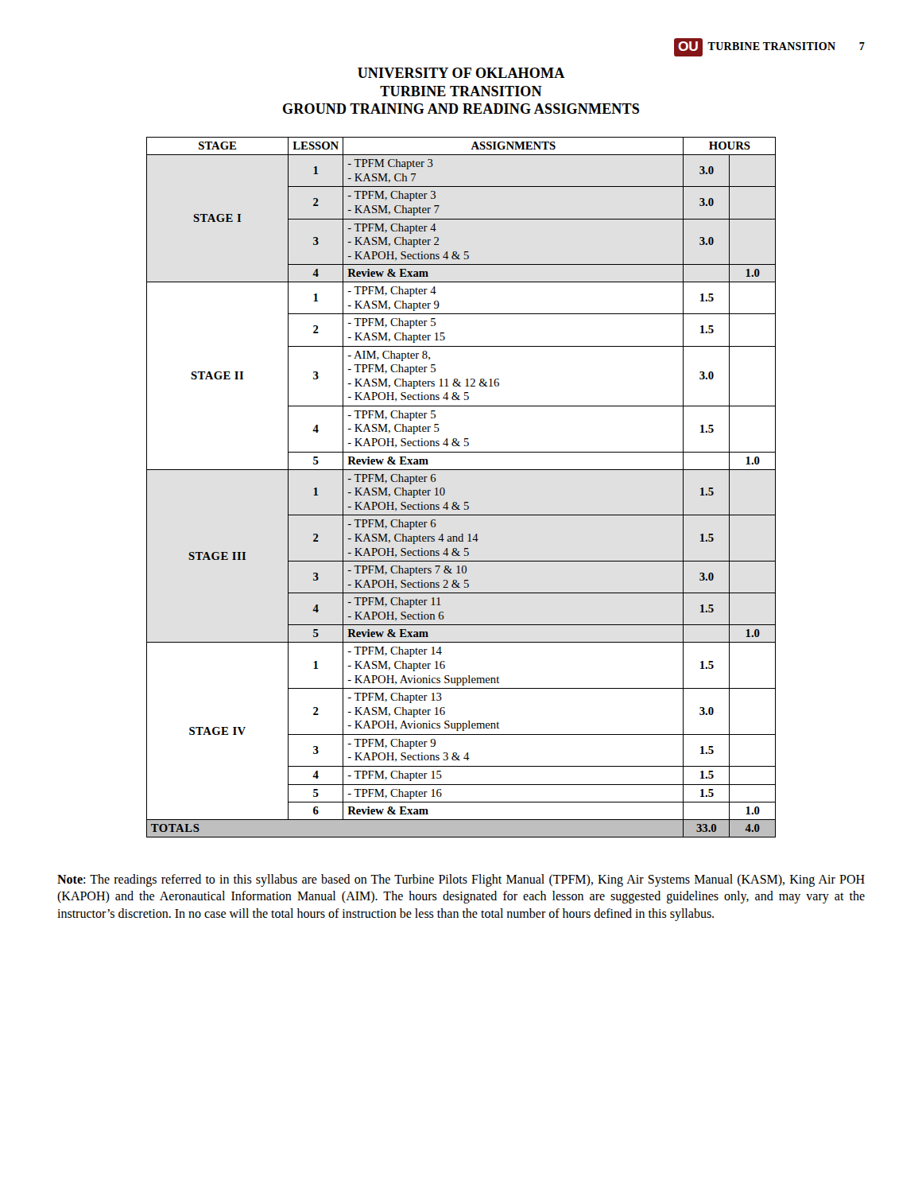OU TURBINE TRANSITION 7
UNIVERSITY OF OKLAHOMA TURBINE TRANSITION GROUND TRAINING AND READING ASSIGNMENTS
| STAGE | LESSON | ASSIGNMENTS | HOURS |
| --- | --- | --- | --- |
| STAGE I | 1 | - TPFM Chapter 3 - KASM, Ch 7 | 3.0 | |
| 2 | - TPFM, Chapter 3 - KASM, Chapter 7 | 3.0 | |
| 3 | - TPFM, Chapter 4 - KASM, Chapter 2 - KAPOH, Sections 4 & 5 | 3.0 | |
| 4 | Review & Exam | | 1.0 |
| STAGE II | 1 | - TPFM, Chapter 4 - KASM, Chapter 9 | 1.5 | |
| 2 | - TPFM, Chapter 5 - KASM, Chapter 15 | 1.5 | |
| 3 | - AIM, Chapter 8, - TPFM, Chapter 5 - KASM, Chapters 11 & 12 &16 - KAPOH, Sections 4 & 5 | 3.0 | |
| 4 | - TPFM, Chapter 5 - KASM, Chapter 5 - KAPOH, Sections 4 & 5 | 1.5 | |
| 5 | Review & Exam | | 1.0 |
| STAGE III | 1 | - TPFM, Chapter 6 - KASM, Chapter 10 - KAPOH, Sections 4 & 5 | 1.5 | |
| 2 | - TPFM, Chapter 6 - KASM, Chapters 4 and 14 - KAPOH, Sections 4 & 5 | 1.5 | |
| 3 | - TPFM, Chapters 7 & 10 - KAPOH, Sections 2 & 5 | 3.0 | |
| 4 | - TPFM, Chapter 11 - KAPOH, Section 6 | 1.5 | |
| 5 | Review & Exam | | 1.0 |
| STAGE IV | 1 | - TPFM, Chapter 14 - KASM, Chapter 16 - KAPOH, Avionics Supplement | 1.5 | |
| 2 | - TPFM, Chapter 13 - KASM, Chapter 16 - KAPOH, Avionics Supplement | 3.0 | |
| 3 | - TPFM, Chapter 9 - KAPOH, Sections 3 & 4 | 1.5 | |
| 4 | - TPFM, Chapter 15 | 1.5 | |
| 5 | - TPFM, Chapter 16 | 1.5 | |
| 6 | Review & Exam | | 1.0 |
| TOTALS | 33.0 | 4.0 |
Note: The readings referred to in this syllabus are based on The Turbine Pilots Flight Manual (TPFM), King Air Systems Manual (KASM), King Air POH (KAPOH) and the Aeronautical Information Manual (AIM). The hours designated for each lesson are suggested guidelines only, and may vary at the instructor’s discretion. In no case will the total hours of instruction be less than the total number of hours defined in this syllabus.